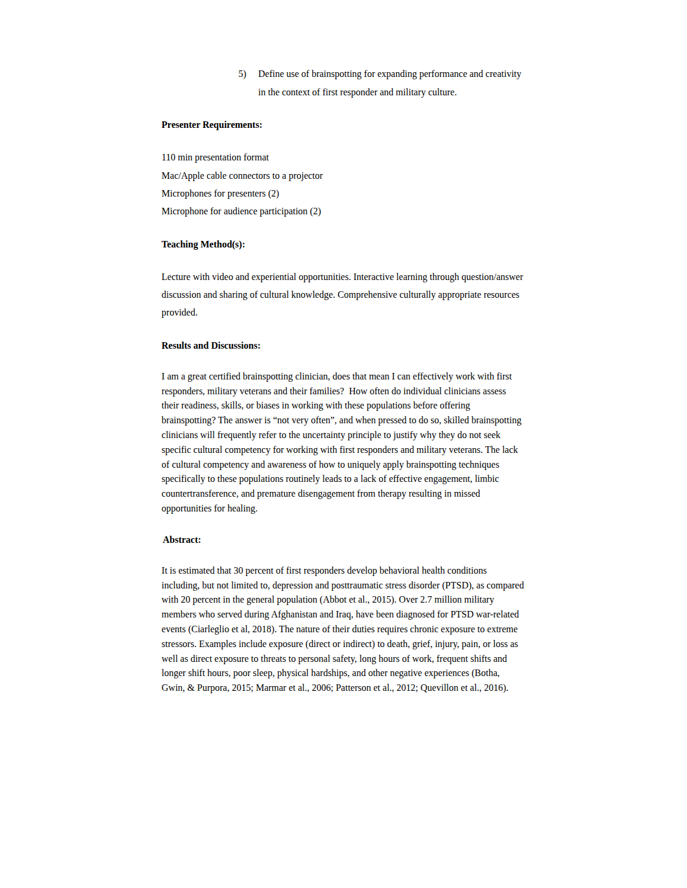5) Define use of brainspotting for expanding performance and creativity in the context of first responder and military culture.
Presenter Requirements:
110 min presentation format
Mac/Apple cable connectors to a projector
Microphones for presenters (2)
Microphone for audience participation (2)
Teaching Method(s):
Lecture with video and experiential opportunities. Interactive learning through question/answer discussion and sharing of cultural knowledge. Comprehensive culturally appropriate resources provided.
Results and Discussions:
I am a great certified brainspotting clinician, does that mean I can effectively work with first responders, military veterans and their families? How often do individual clinicians assess their readiness, skills, or biases in working with these populations before offering brainspotting? The answer is “not very often”, and when pressed to do so, skilled brainspotting clinicians will frequently refer to the uncertainty principle to justify why they do not seek specific cultural competency for working with first responders and military veterans. The lack of cultural competency and awareness of how to uniquely apply brainspotting techniques specifically to these populations routinely leads to a lack of effective engagement, limbic countertransference, and premature disengagement from therapy resulting in missed opportunities for healing.
Abstract:
It is estimated that 30 percent of first responders develop behavioral health conditions including, but not limited to, depression and posttraumatic stress disorder (PTSD), as compared with 20 percent in the general population (Abbot et al., 2015). Over 2.7 million military members who served during Afghanistan and Iraq, have been diagnosed for PTSD war-related events (Ciarleglio et al, 2018). The nature of their duties requires chronic exposure to extreme stressors. Examples include exposure (direct or indirect) to death, grief, injury, pain, or loss as well as direct exposure to threats to personal safety, long hours of work, frequent shifts and longer shift hours, poor sleep, physical hardships, and other negative experiences (Botha, Gwin, & Purpora, 2015; Marmar et al., 2006; Patterson et al., 2012; Quevillon et al., 2016).